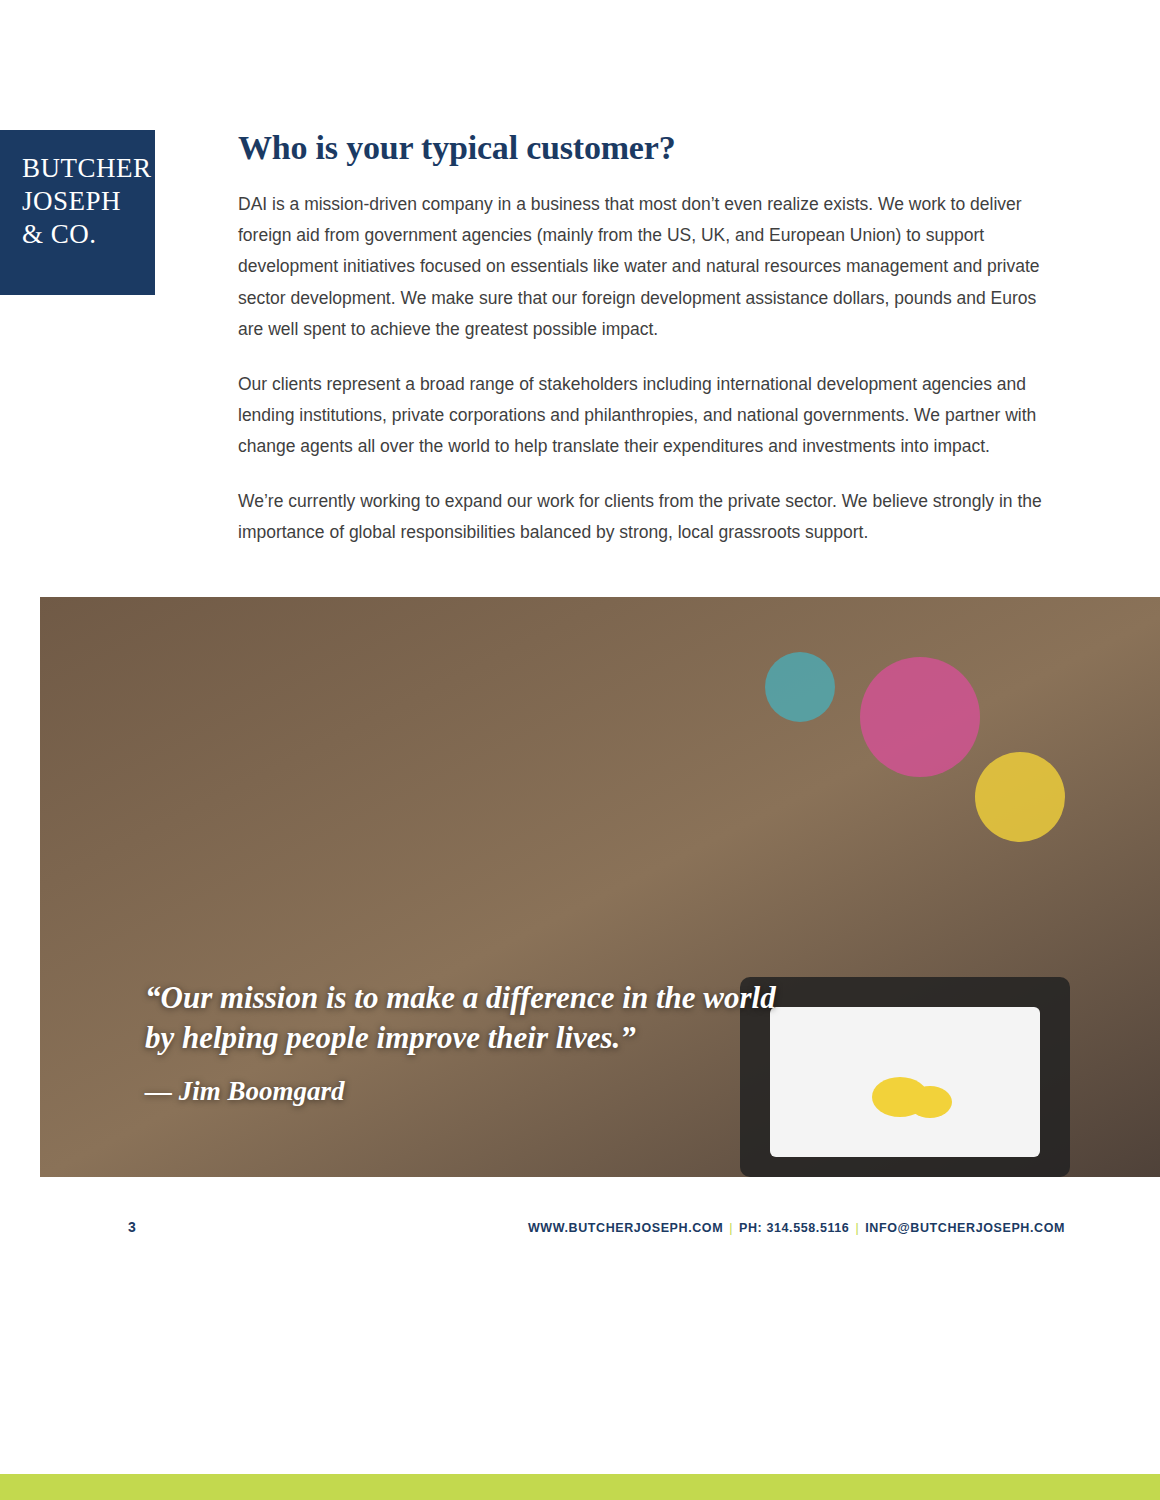Butcher Joseph & Co.
Who is your typical customer?
DAI is a mission-driven company in a business that most don’t even realize exists. We work to deliver foreign aid from government agencies (mainly from the US, UK, and European Union) to support development initiatives focused on essentials like water and natural resources management and private sector development. We make sure that our foreign development assistance dollars, pounds and Euros are well spent to achieve the greatest possible impact.
Our clients represent a broad range of stakeholders including international development agencies and lending institutions, private corporations and philanthropies, and national governments. We partner with change agents all over the world to help translate their expenditures and investments into impact.
We’re currently working to expand our work for clients from the private sector. We believe strongly in the importance of global responsibilities balanced by strong, local grassroots support.
“Our mission is to make a difference in the world by helping people improve their lives.”
— Jim Boomgard
3
WWW.BUTCHERJOSEPH.COM|PH: 314.558.5116|INFO@BUTCHERJOSEPH.COM